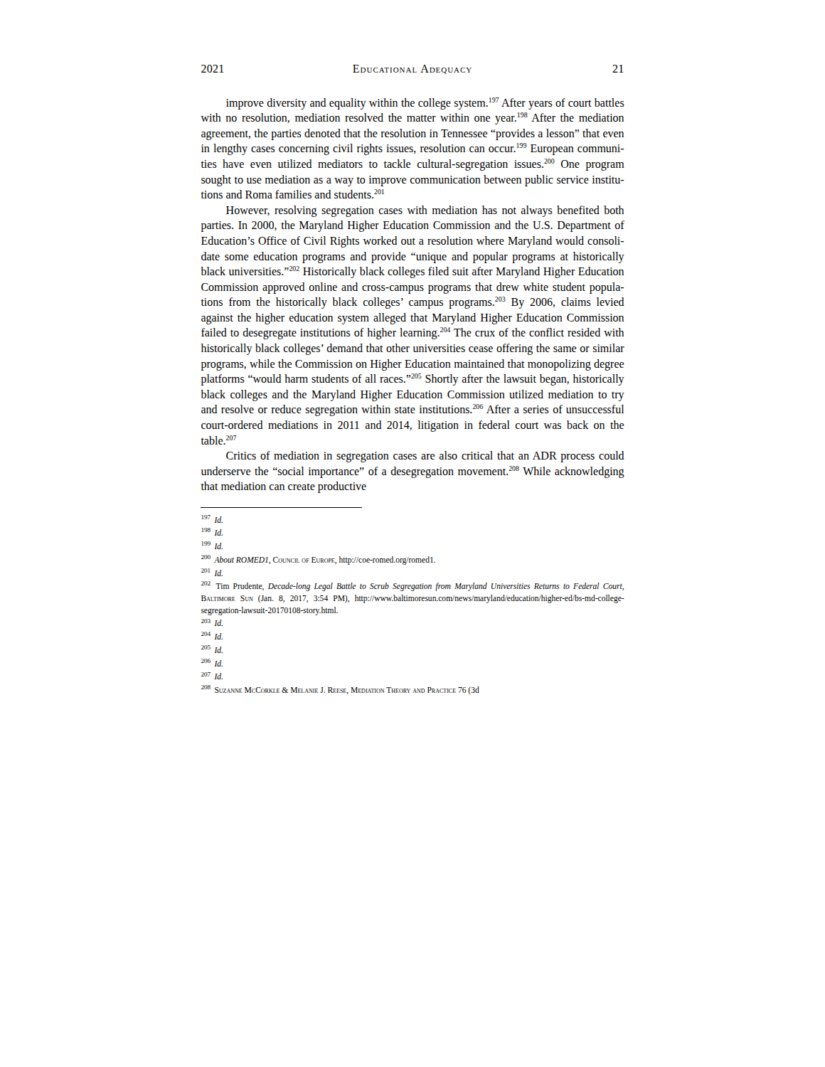2021
Educational Adequacy
21
improve diversity and equality within the college system.197 After years of court battles with no resolution, mediation resolved the matter within one year.198 After the mediation agreement, the parties denoted that the resolution in Tennessee “provides a lesson” that even in lengthy cases concerning civil rights issues, resolution can occur.199 European communities have even utilized mediators to tackle cultural-segregation issues.200 One program sought to use mediation as a way to improve communication between public service institutions and Roma families and students.201
However, resolving segregation cases with mediation has not always benefited both parties. In 2000, the Maryland Higher Education Commission and the U.S. Department of Education’s Office of Civil Rights worked out a resolution where Maryland would consolidate some education programs and provide “unique and popular programs at historically black universities.”202 Historically black colleges filed suit after Maryland Higher Education Commission approved online and cross-campus programs that drew white student populations from the historically black colleges’ campus programs.203 By 2006, claims levied against the higher education system alleged that Maryland Higher Education Commission failed to desegregate institutions of higher learning.204 The crux of the conflict resided with historically black colleges’ demand that other universities cease offering the same or similar programs, while the Commission on Higher Education maintained that monopolizing degree platforms “would harm students of all races.”205 Shortly after the lawsuit began, historically black colleges and the Maryland Higher Education Commission utilized mediation to try and resolve or reduce segregation within state institutions.206 After a series of unsuccessful court-ordered mediations in 2011 and 2014, litigation in federal court was back on the table.207
Critics of mediation in segregation cases are also critical that an ADR process could underserve the “social importance” of a desegregation movement.208 While acknowledging that mediation can create productive
197 Id.
198 Id.
199 Id.
200 About ROMED1, Council of Europe, http://coe-romed.org/romed1.
201 Id.
202 Tim Prudente, Decade-long Legal Battle to Scrub Segregation from Maryland Universities Returns to Federal Court, Baltimore Sun (Jan. 8, 2017, 3:54 PM), http://www.baltimoresun.com/news/maryland/education/higher-ed/bs-md-college-segregation-lawsuit-20170108-story.html.
203 Id.
204 Id.
205 Id.
206 Id.
207 Id.
208 Suzanne McCorkle & Melanie J. Reese, Mediation Theory and Practice 76 (3d